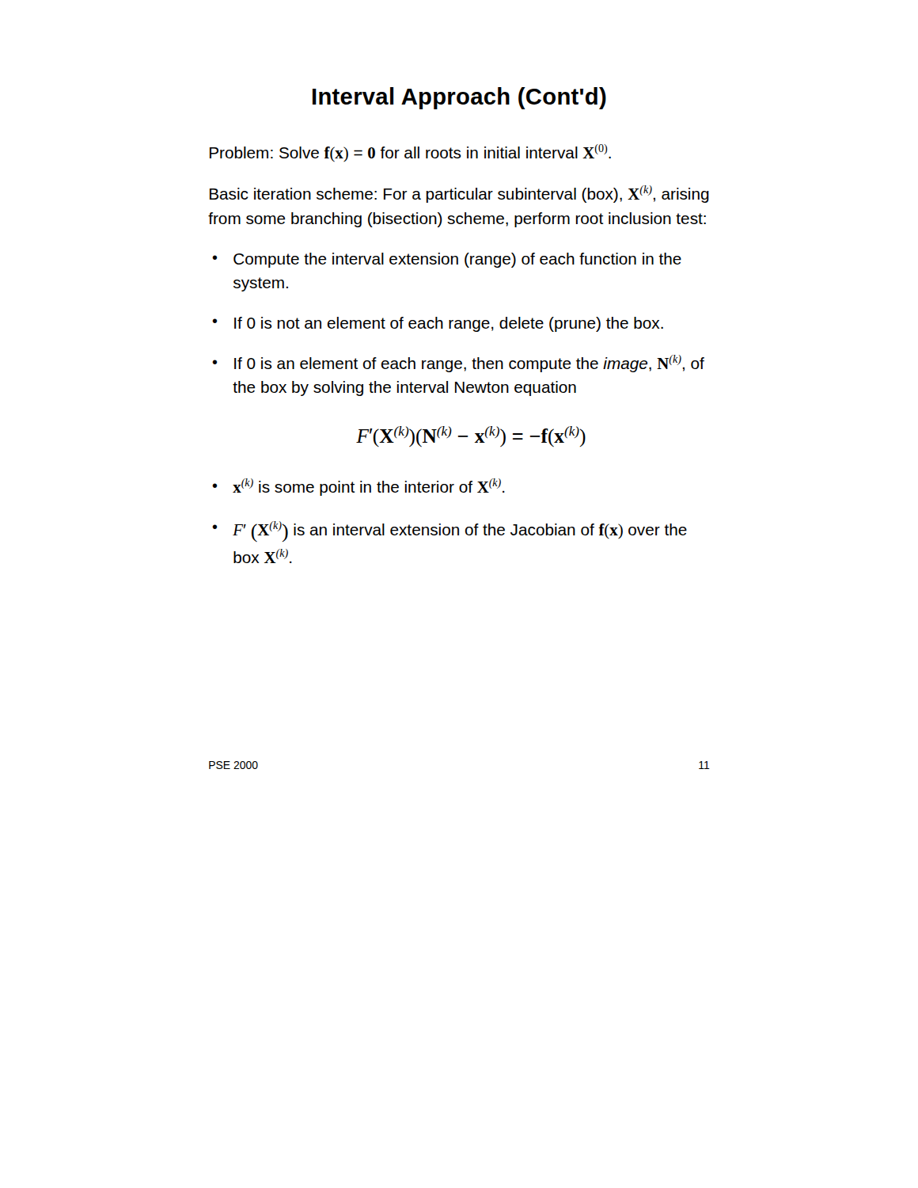Interval Approach (Cont'd)
Problem: Solve f(x) = 0 for all roots in initial interval X(0).
Basic iteration scheme: For a particular subinterval (box), X(k), arising from some branching (bisection) scheme, perform root inclusion test:
Compute the interval extension (range) of each function in the system.
If 0 is not an element of each range, delete (prune) the box.
If 0 is an element of each range, then compute the image, N(k), of the box by solving the interval Newton equation
F′(X(k))(N(k) − x(k)) = −f(x(k))
x(k) is some point in the interior of X(k).
F′ (X(k)) is an interval extension of the Jacobian of f(x) over the box X(k).
PSE 2000 11